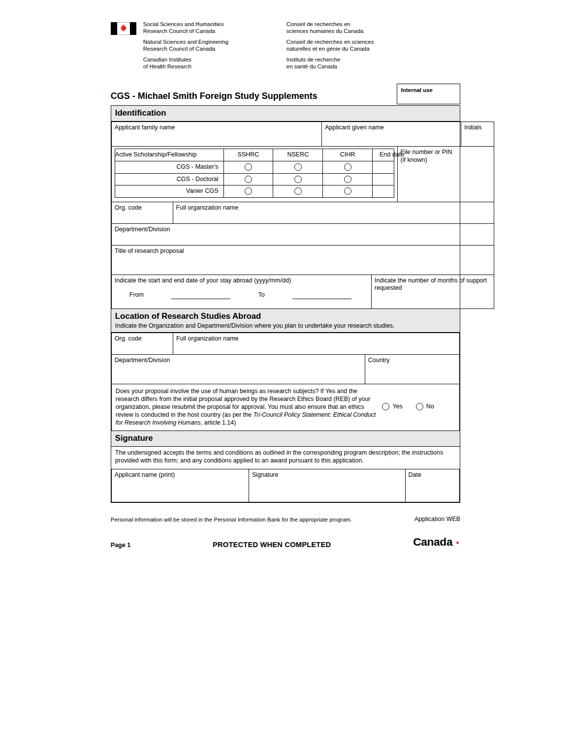Social Sciences and Humanities
Research Council of Canada
Conseil de recherches en
sciences humaines du Canada
Natural Sciences and Engineering
Research Council of Canada
Conseil de recherches en sciences
naturelles et en génie du Canada
Canadian Institutes
of Health Research
Instituts de recherche
en santé du Canada
CGS - Michael Smith Foreign Study Supplements
Internal use
Identification
| Applicant family name | Applicant given name | Initials |
| / Active Scholarship/Fellowship / SSHRC / NSERC / CIHR / End date / / CGS - Master's / / / / / / CGS - Doctoral / / / / / / Vanier CGS / / / / / | File number or PIN (if known) |
| Org. code | Full organization name |
| Department/Division |
| Title of research proposal |
| Indicate the start and end date of your stay abroad (yyyy/mm/dd) From To | Indicate the number of months of support requested |
Location of Research Studies Abroad
Indicate the Organization and Department/Division where you plan to undertake your research studies.
| Org. code | Full organization name |
| Department/Division | Country |
| Does your proposal involve the use of human beings as research subjects? If Yes and the research differs from the initial proposal approved by the Research Ethics Board (REB) of your organization, please resubmit the proposal for approval. You must also ensure that an ethics review is conducted in the host country (as per the Tri-Council Policy Statement: Ethical Conduct for Research Involving Humans , article 1.14) Yes No |
Signature
The undersigned accepts the terms and conditions as outlined in the corresponding program description; the instructions provided with this form; and any conditions applied to an award pursuant to this application.
| Applicant name (print) | Signature | Date |
Personal information will be stored in the Personal Information Bank for the appropriate program.
Application WEB
Page 1
PROTECTED WHEN COMPLETED
Canada